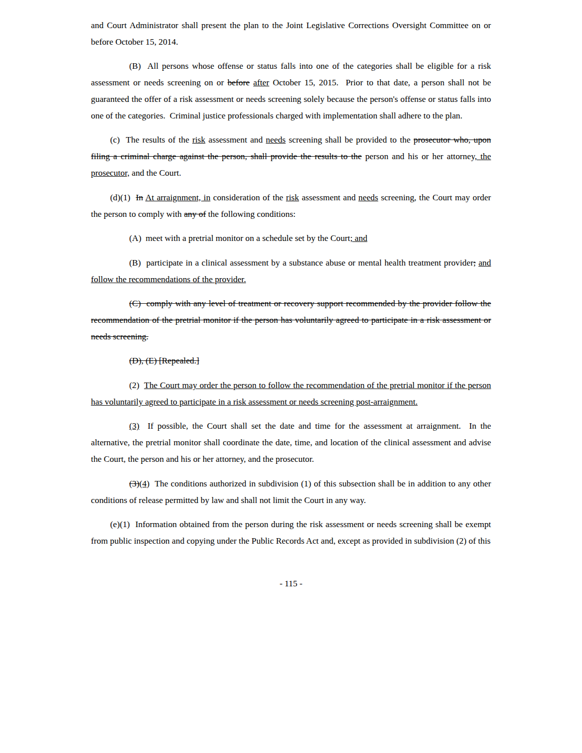and Court Administrator shall present the plan to the Joint Legislative Corrections Oversight Committee on or before October 15, 2014.
(B) All persons whose offense or status falls into one of the categories shall be eligible for a risk assessment or needs screening on or before after October 15, 2015. Prior to that date, a person shall not be guaranteed the offer of a risk assessment or needs screening solely because the person's offense or status falls into one of the categories. Criminal justice professionals charged with implementation shall adhere to the plan.
(c) The results of the risk assessment and needs screening shall be provided to the prosecutor who, upon filing a criminal charge against the person, shall provide the results to the person and his or her attorney, the prosecutor, and the Court.
(d)(1) In At arraignment, in consideration of the risk assessment and needs screening, the Court may order the person to comply with any of the following conditions:
(A) meet with a pretrial monitor on a schedule set by the Court; and
(B) participate in a clinical assessment by a substance abuse or mental health treatment provider; and follow the recommendations of the provider.
(C) comply with any level of treatment or recovery support recommended by the provider follow the recommendation of the pretrial monitor if the person has voluntarily agreed to participate in a risk assessment or needs screening.
(D), (E) [Repealed.]
(2) The Court may order the person to follow the recommendation of the pretrial monitor if the person has voluntarily agreed to participate in a risk assessment or needs screening post-arraignment.
(3) If possible, the Court shall set the date and time for the assessment at arraignment. In the alternative, the pretrial monitor shall coordinate the date, time, and location of the clinical assessment and advise the Court, the person and his or her attorney, and the prosecutor.
(3)(4) The conditions authorized in subdivision (1) of this subsection shall be in addition to any other conditions of release permitted by law and shall not limit the Court in any way.
(e)(1) Information obtained from the person during the risk assessment or needs screening shall be exempt from public inspection and copying under the Public Records Act and, except as provided in subdivision (2) of this
- 115 -